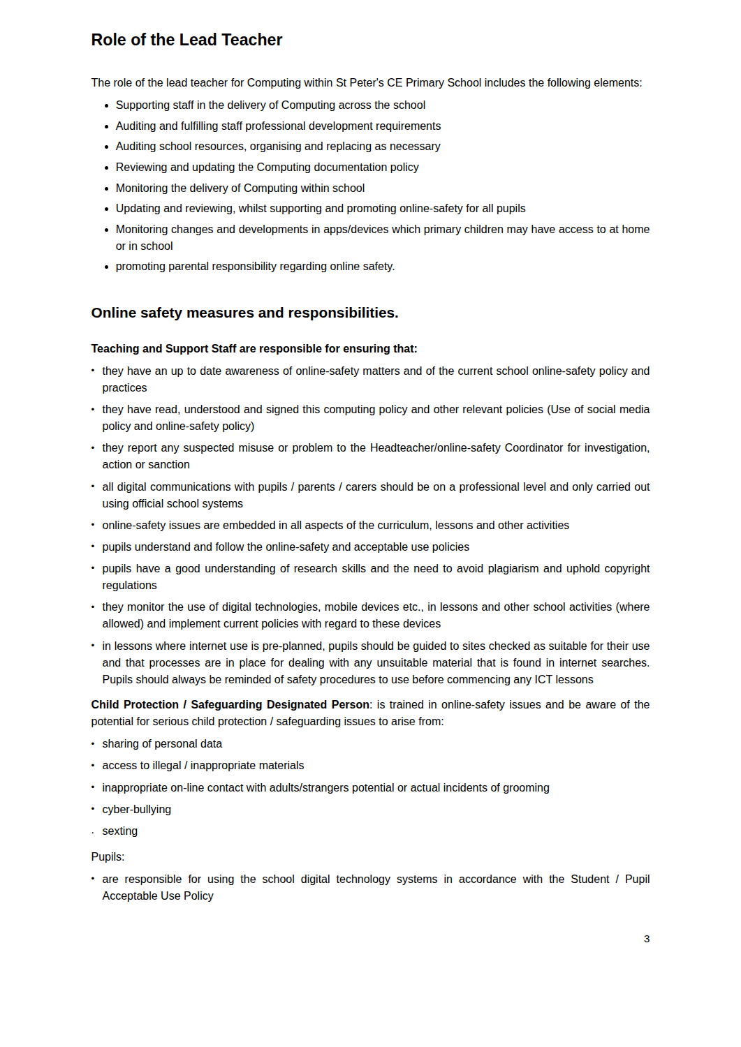Role of the Lead Teacher
The role of the lead teacher for Computing within St Peter's CE Primary School includes the following elements:
Supporting staff in the delivery of Computing across the school
Auditing and fulfilling staff professional development requirements
Auditing school resources, organising and replacing as necessary
Reviewing and updating the Computing documentation policy
Monitoring the delivery of Computing within school
Updating and reviewing, whilst supporting and promoting online-safety for all pupils
Monitoring changes and developments in apps/devices which primary children may have access to at home or in school
promoting parental responsibility regarding online safety.
Online safety measures and responsibilities.
Teaching and Support Staff are responsible for ensuring that:
they have an up to date awareness of online-safety matters and of the current school online-safety policy and practices
they have read, understood and signed this computing policy and other relevant policies (Use of social media policy and online-safety policy)
they report any suspected misuse or problem to the Headteacher/online-safety Coordinator for investigation, action or sanction
all digital communications with pupils / parents / carers should be on a professional level and only carried out using official school systems
online-safety issues are embedded in all aspects of the curriculum, lessons and other activities
pupils understand and follow the online-safety and acceptable use policies
pupils have a good understanding of research skills and the need to avoid plagiarism and uphold copyright regulations
they monitor the use of digital technologies, mobile devices etc., in lessons and other school activities (where allowed) and implement current policies with regard to these devices
in lessons where internet use is pre-planned, pupils should be guided to sites checked as suitable for their use and that processes are in place for dealing with any unsuitable material that is found in internet searches. Pupils should always be reminded of safety procedures to use before commencing any ICT lessons
Child Protection / Safeguarding Designated Person: is trained in online-safety issues and be aware of the potential for serious child protection / safeguarding issues to arise from:
sharing of personal data
access to illegal / inappropriate materials
inappropriate on-line contact with adults/strangers potential or actual incidents of grooming
cyber-bullying
sexting
Pupils:
are responsible for using the school digital technology systems in accordance with the Student / Pupil Acceptable Use Policy
3